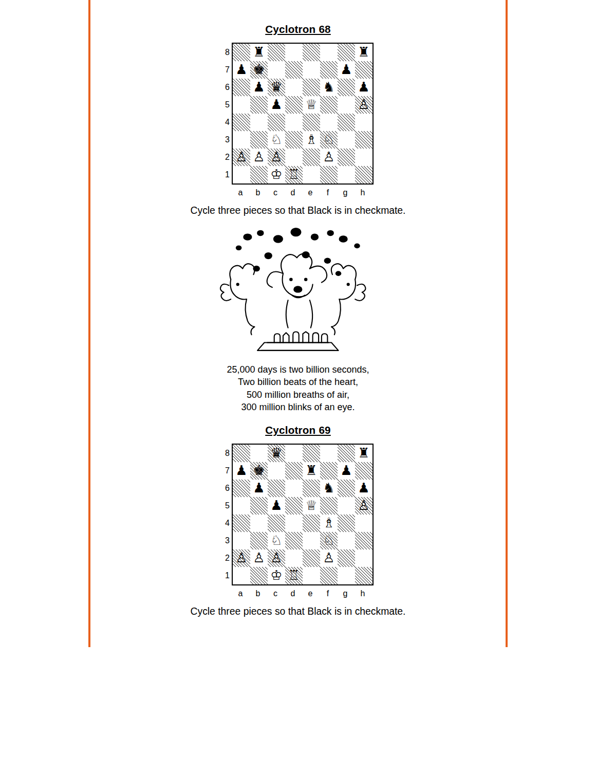Cyclotron 68
87654321
| | ♜ | | | | | | ♜ |
| ♟ | ♚ | | | | | ♟ | |
| | ♟ | ♛ | | | ♞ | | ♟ |
| | | ♟ | | ♕ | | | ♙ |
| | | ♘ | | ♗ | ♘ | | |
| ♙ | ♙ | ♙ | | | ♙ | | |
| | | ♔ | ♖ | | | | |
abcdefgh
Cycle three pieces so that Black is in checkmate.
25,000 days is two billion seconds,
Two billion beats of the heart,
500 million breaths of air,
300 million blinks of an eye.
Cyclotron 69
87654321
| | | ♛ | | | | | ♜ |
| ♟ | ♚ | | | ♜ | | ♟ | |
| | ♟ | | | | ♞ | | ♟ |
| | | ♟ | | ♕ | | | ♙ |
| | | | | | ♗ | | |
| | | ♘ | | | ♘ | | |
| ♙ | ♙ | ♙ | | | ♙ | | |
| | | ♔ | ♖ | | | | |
abcdefgh
Cycle three pieces so that Black is in checkmate.